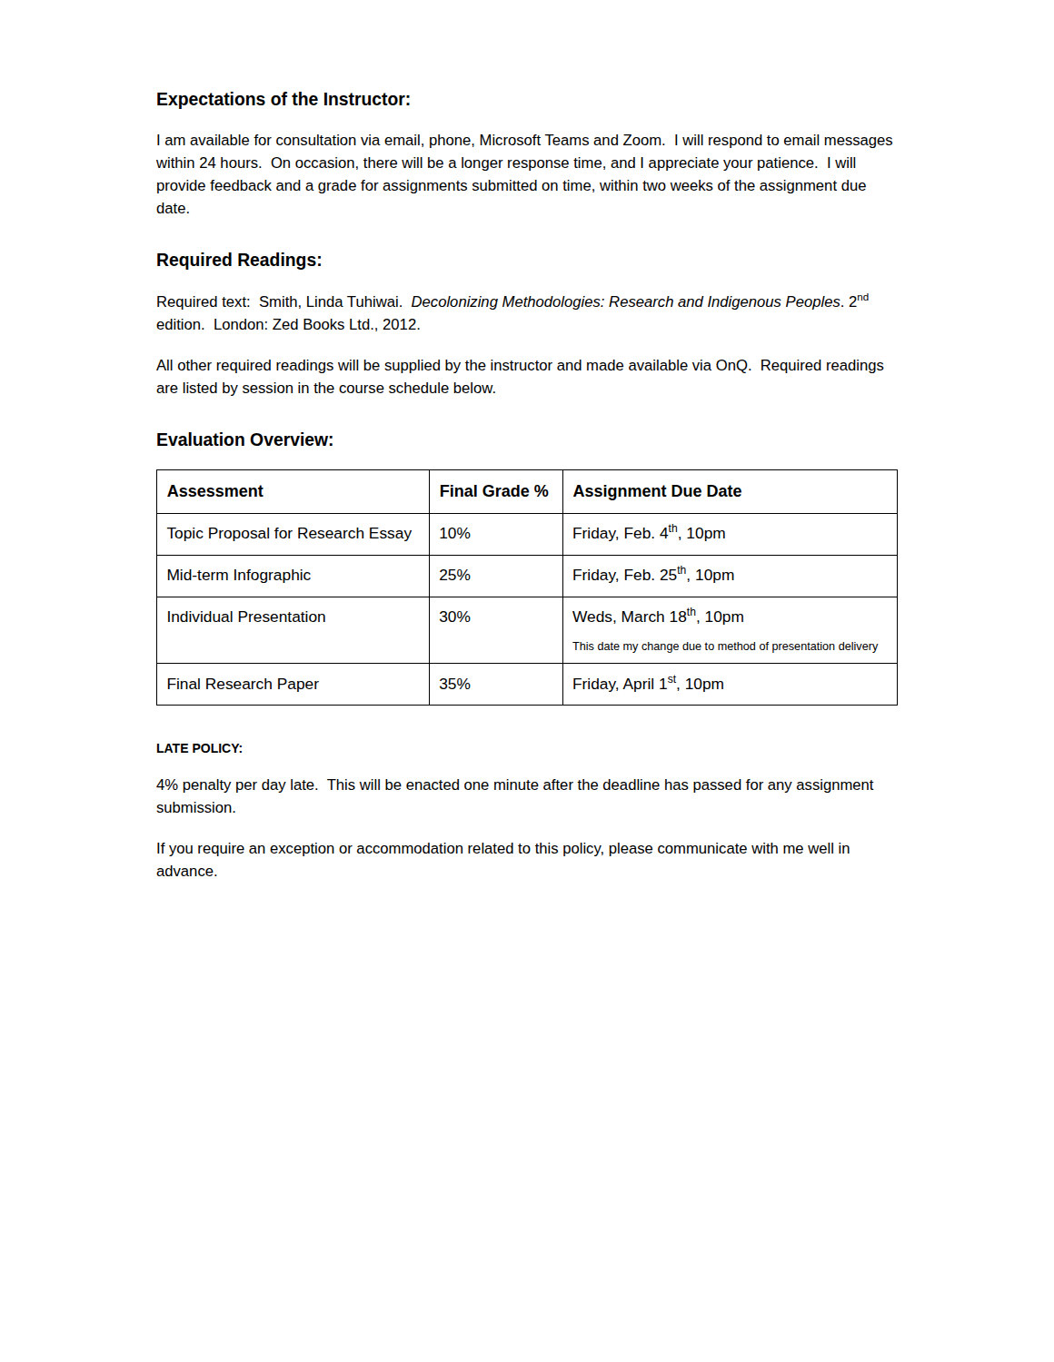Expectations of the Instructor:
I am available for consultation via email, phone, Microsoft Teams and Zoom. I will respond to email messages within 24 hours. On occasion, there will be a longer response time, and I appreciate your patience. I will provide feedback and a grade for assignments submitted on time, within two weeks of the assignment due date.
Required Readings:
Required text: Smith, Linda Tuhiwai. Decolonizing Methodologies: Research and Indigenous Peoples. 2nd edition. London: Zed Books Ltd., 2012.
All other required readings will be supplied by the instructor and made available via OnQ. Required readings are listed by session in the course schedule below.
Evaluation Overview:
| Assessment | Final Grade % | Assignment Due Date |
| --- | --- | --- |
| Topic Proposal for Research Essay | 10% | Friday, Feb. 4 th , 10pm |
| Mid-term Infographic | 25% | Friday, Feb. 25 th , 10pm |
| Individual Presentation | 30% | Weds, March 18 th , 10pm This date my change due to method of presentation delivery |
| Final Research Paper | 35% | Friday, April 1 st , 10pm |
LATE POLICY:
4% penalty per day late. This will be enacted one minute after the deadline has passed for any assignment submission.
If you require an exception or accommodation related to this policy, please communicate with me well in advance.